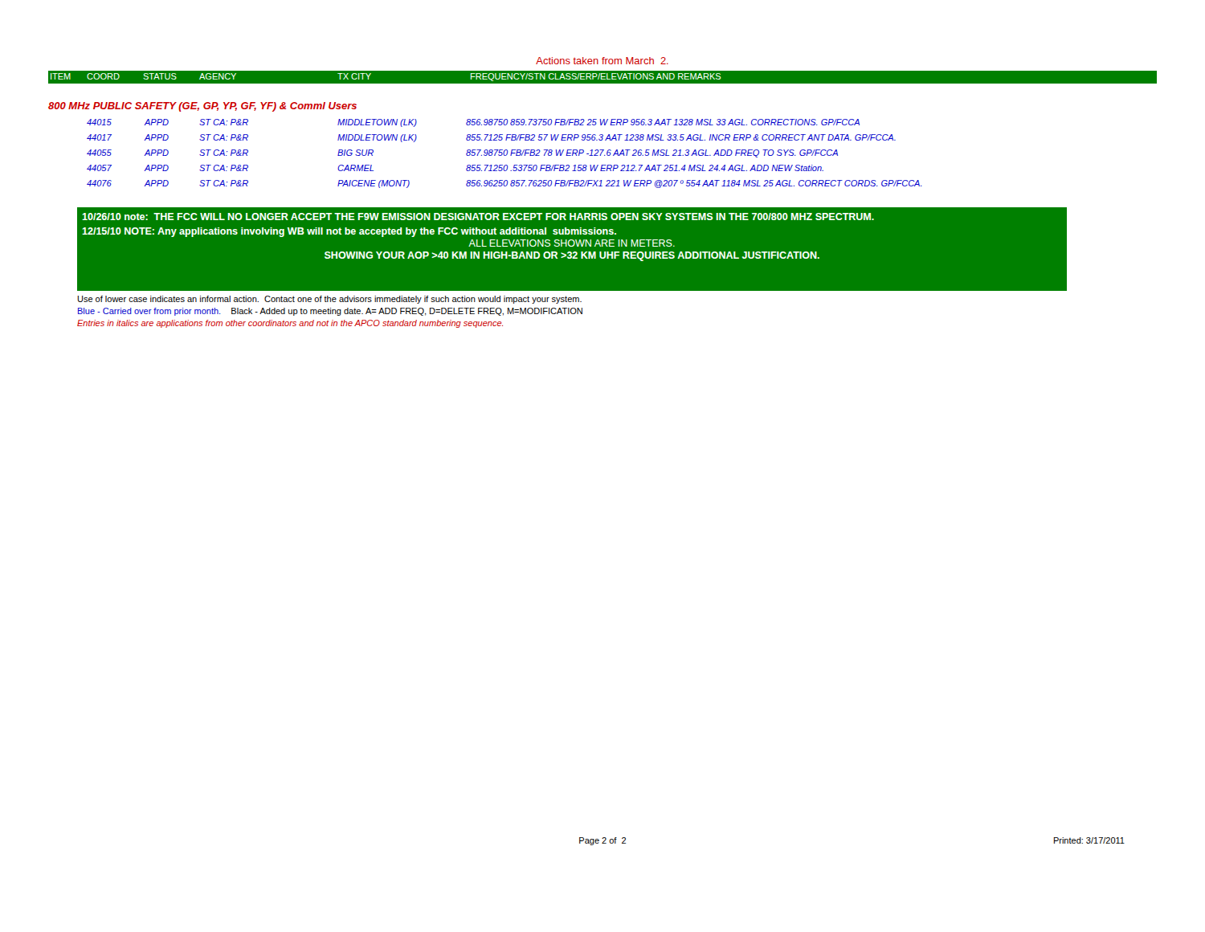Actions taken from March 2.
ITEM COORD STATUS AGENCY TX CITY FREQUENCY/STN CLASS/ERP/ELEVATIONS AND REMARKS
800 MHz PUBLIC SAFETY (GE, GP, YP, GF, YF) & Comml Users
44015 APPD ST CA: P&R MIDDLETOWN (LK) 856.98750 859.73750 FB/FB2 25 W ERP 956.3 AAT 1328 MSL 33 AGL. CORRECTIONS. GP/FCCA
44017 APPD ST CA: P&R MIDDLETOWN (LK) 855.7125 FB/FB2 57 W ERP 956.3 AAT 1238 MSL 33.5 AGL. INCR ERP & CORRECT ANT DATA. GP/FCCA.
44055 APPD ST CA: P&R BIG SUR 857.98750 FB/FB2 78 W ERP -127.6 AAT 26.5 MSL 21.3 AGL. ADD FREQ TO SYS. GP/FCCA
44057 APPD ST CA: P&R CARMEL 855.71250 .53750 FB/FB2 158 W ERP 212.7 AAT 251.4 MSL 24.4 AGL. ADD NEW Station.
44076 APPD ST CA: P&R PAICENE (MONT) 856.96250 857.76250 FB/FB2/FX1 221 W ERP @207 º 554 AAT 1184 MSL 25 AGL. CORRECT CORDS. GP/FCCA.
10/26/10 note: THE FCC WILL NO LONGER ACCEPT THE F9W EMISSION DESIGNATOR EXCEPT FOR HARRIS OPEN SKY SYSTEMS IN THE 700/800 MHZ SPECTRUM.
12/15/10 NOTE: Any applications involving WB will not be accepted by the FCC without additional submissions.
ALL ELEVATIONS SHOWN ARE IN METERS.
SHOWING YOUR AOP >40 KM IN HIGH-BAND OR >32 KM UHF REQUIRES ADDITIONAL JUSTIFICATION.
Use of lower case indicates an informal action. Contact one of the advisors immediately if such action would impact your system.
Blue - Carried over from prior month. Black - Added up to meeting date. A= ADD FREQ, D=DELETE FREQ, M=MODIFICATION
Entries in italics are applications from other coordinators and not in the APCO standard numbering sequence.
Page 2 of 2
Printed: 3/17/2011